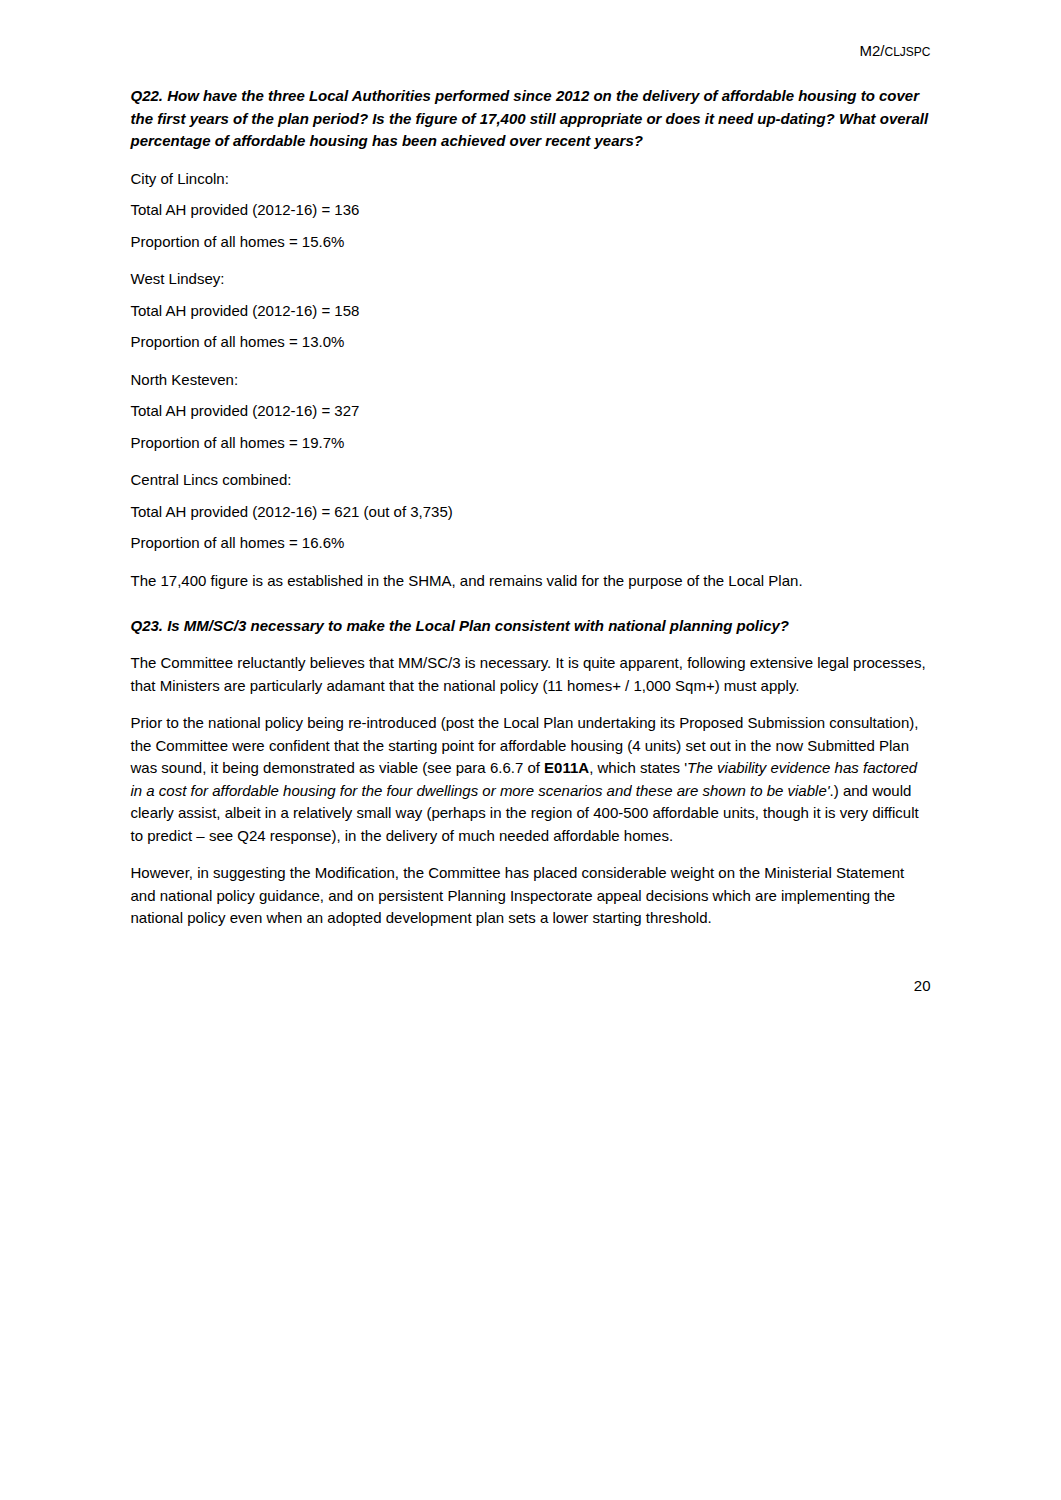M2/CLJSPC
Q22. How have the three Local Authorities performed since 2012 on the delivery of affordable housing to cover the first years of the plan period? Is the figure of 17,400 still appropriate or does it need up-dating? What overall percentage of affordable housing has been achieved over recent years?
City of Lincoln:
Total AH provided (2012-16) = 136
Proportion of all homes = 15.6%
West Lindsey:
Total AH provided (2012-16) = 158
Proportion of all homes = 13.0%
North Kesteven:
Total AH provided (2012-16) = 327
Proportion of all homes = 19.7%
Central Lincs combined:
Total AH provided (2012-16) = 621 (out of 3,735)
Proportion of all homes = 16.6%
The 17,400 figure is as established in the SHMA, and remains valid for the purpose of the Local Plan.
Q23. Is MM/SC/3 necessary to make the Local Plan consistent with national planning policy?
The Committee reluctantly believes that MM/SC/3 is necessary. It is quite apparent, following extensive legal processes, that Ministers are particularly adamant that the national policy (11 homes+ / 1,000 Sqm+) must apply.
Prior to the national policy being re-introduced (post the Local Plan undertaking its Proposed Submission consultation), the Committee were confident that the starting point for affordable housing (4 units) set out in the now Submitted Plan was sound, it being demonstrated as viable (see para 6.6.7 of E011A, which states 'The viability evidence has factored in a cost for affordable housing for the four dwellings or more scenarios and these are shown to be viable'.) and would clearly assist, albeit in a relatively small way (perhaps in the region of 400-500 affordable units, though it is very difficult to predict – see Q24 response), in the delivery of much needed affordable homes.
However, in suggesting the Modification, the Committee has placed considerable weight on the Ministerial Statement and national policy guidance, and on persistent Planning Inspectorate appeal decisions which are implementing the national policy even when an adopted development plan sets a lower starting threshold.
20